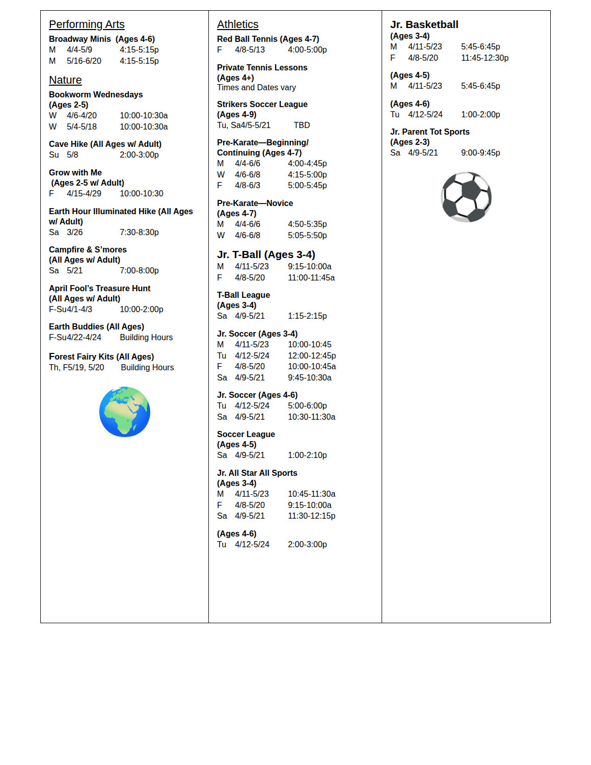Performing Arts
Broadway Minis (Ages 4-6)
M 4/4-5/94:15-5:15p
M 5/16-6/204:15-5:15p
Nature
Bookworm Wednesdays
(Ages 2-5)
W 4/6-4/2010:00-10:30a
W 5/4-5/1810:00-10:30a
Cave Hike (All Ages w/ Adult)
Su 5/82:00-3:00p
Grow with Me
(Ages 2-5 w/ Adult)
F 4/15-4/2910:00-10:30
Earth Hour Illuminated Hike (All Ages w/ Adult)
Sa 3/267:30-8:30p
Campfire & S’mores
(All Ages w/ Adult)
Sa 5/217:00-8:00p
April Fool’s Treasure Hunt
(All Ages w/ Adult)
F-Su 4/1-4/310:00-2:00p
Earth Buddies (All Ages)
F-Su 4/22-4/24 Building Hours
Forest Fairy Kits (All Ages)
Th, F 5/19, 5/20 Building Hours
🌍
Athletics
Red Ball Tennis (Ages 4-7)
F 4/8-5/134:00-5:00p
Private Tennis Lessons
(Ages 4+)
Times and Dates vary
Strikers Soccer League
(Ages 4-9)
Tu, Sa 4/5-5/21 TBD
Pre-Karate—Beginning/
Continuing (Ages 4-7)
M 4/4-6/64:00-4:45p
W 4/6-6/84:15-5:00p
F 4/8-6/35:00-5:45p
Pre-Karate—Novice
(Ages 4-7)
M 4/4-6/64:50-5:35p
W 4/6-6/85:05-5:50p
Jr. T-Ball (Ages 3-4)
M 4/11-5/239:15-10:00a
F 4/8-5/2011:00-11:45a
T-Ball League
(Ages 3-4)
Sa 4/9-5/211:15-2:15p
Jr. Soccer (Ages 3-4)
M 4/11-5/2310:00-10:45
Tu 4/12-5/2412:00-12:45p
F 4/8-5/2010:00-10:45a
Sa 4/9-5/219:45-10:30a
Jr. Soccer (Ages 4-6)
Tu 4/12-5/245:00-6:00p
Sa 4/9-5/2110:30-11:30a
Soccer League
(Ages 4-5)
Sa 4/9-5/211:00-2:10p
Jr. All Star All Sports
(Ages 3-4)
M 4/11-5/2310:45-11:30a
F 4/8-5/209:15-10:00a
Sa 4/9-5/2111:30-12:15p
(Ages 4-6)
Tu 4/12-5/242:00-3:00p
Jr. Basketball
(Ages 3-4)
M 4/11-5/235:45-6:45p
F 4/8-5/2011:45-12:30p
(Ages 4-5)
M 4/11-5/235:45-6:45p
(Ages 4-6)
Tu 4/12-5/241:00-2:00p
Jr. Parent Tot Sports
(Ages 2-3)
Sa 4/9-5/219:00-9:45p
⚽